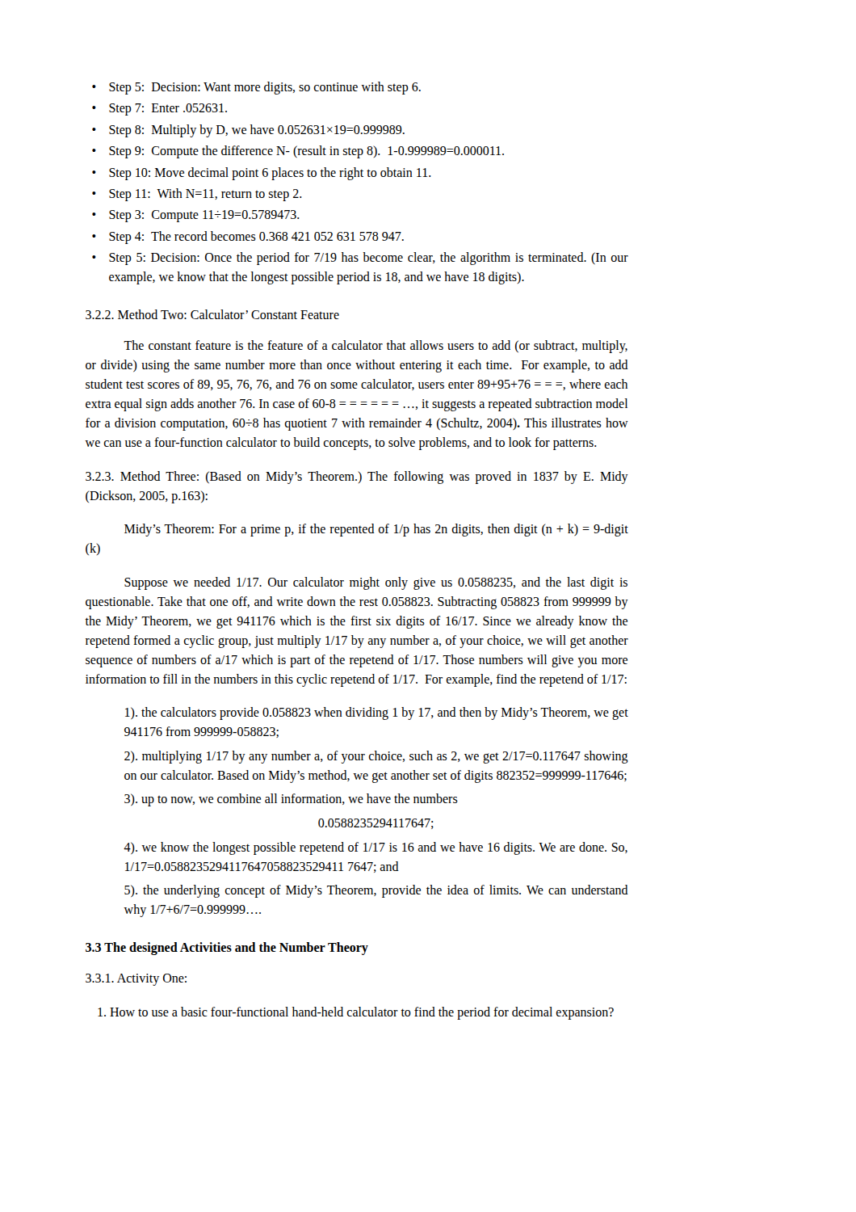Step 5: Decision: Want more digits, so continue with step 6.
Step 7: Enter .052631.
Step 8: Multiply by D, we have 0.052631×19=0.999989.
Step 9: Compute the difference N- (result in step 8). 1-0.999989=0.000011.
Step 10: Move decimal point 6 places to the right to obtain 11.
Step 11: With N=11, return to step 2.
Step 3: Compute 11÷19=0.5789473.
Step 4: The record becomes 0.368 421 052 631 578 947.
Step 5: Decision: Once the period for 7/19 has become clear, the algorithm is terminated. (In our example, we know that the longest possible period is 18, and we have 18 digits).
3.2.2. Method Two: Calculator’ Constant Feature
The constant feature is the feature of a calculator that allows users to add (or subtract, multiply, or divide) using the same number more than once without entering it each time. For example, to add student test scores of 89, 95, 76, 76, and 76 on some calculator, users enter 89+95+76 = = =, where each extra equal sign adds another 76. In case of 60-8 = = = = = = …, it suggests a repeated subtraction model for a division computation, 60÷8 has quotient 7 with remainder 4 (Schultz, 2004). This illustrates how we can use a four-function calculator to build concepts, to solve problems, and to look for patterns.
3.2.3. Method Three: (Based on Midy’s Theorem.) The following was proved in 1837 by E. Midy (Dickson, 2005, p.163):
Midy’s Theorem: For a prime p, if the repented of 1/p has 2n digits, then digit (n + k) = 9-digit (k)
Suppose we needed 1/17. Our calculator might only give us 0.0588235, and the last digit is questionable. Take that one off, and write down the rest 0.058823. Subtracting 058823 from 999999 by the Midy’ Theorem, we get 941176 which is the first six digits of 16/17. Since we already know the repetend formed a cyclic group, just multiply 1/17 by any number a, of your choice, we will get another sequence of numbers of a/17 which is part of the repetend of 1/17. Those numbers will give you more information to fill in the numbers in this cyclic repetend of 1/17. For example, find the repetend of 1/17:
1). the calculators provide 0.058823 when dividing 1 by 17, and then by Midy’s Theorem, we get 941176 from 999999-058823;
2). multiplying 1/17 by any number a, of your choice, such as 2, we get 2/17=0.117647 showing on our calculator. Based on Midy’s method, we get another set of digits 882352=999999-117646;
3). up to now, we combine all information, we have the numbers
0.0588235294117647;
4). we know the longest possible repetend of 1/17 is 16 and we have 16 digits. We are done. So, 1/17=0.0588235294117647058823529411 7647; and
5). the underlying concept of Midy’s Theorem, provide the idea of limits. We can understand why 1/7+6/7=0.999999….
3.3 The designed Activities and the Number Theory
3.3.1. Activity One:
How to use a basic four-functional hand-held calculator to find the period for decimal expansion?